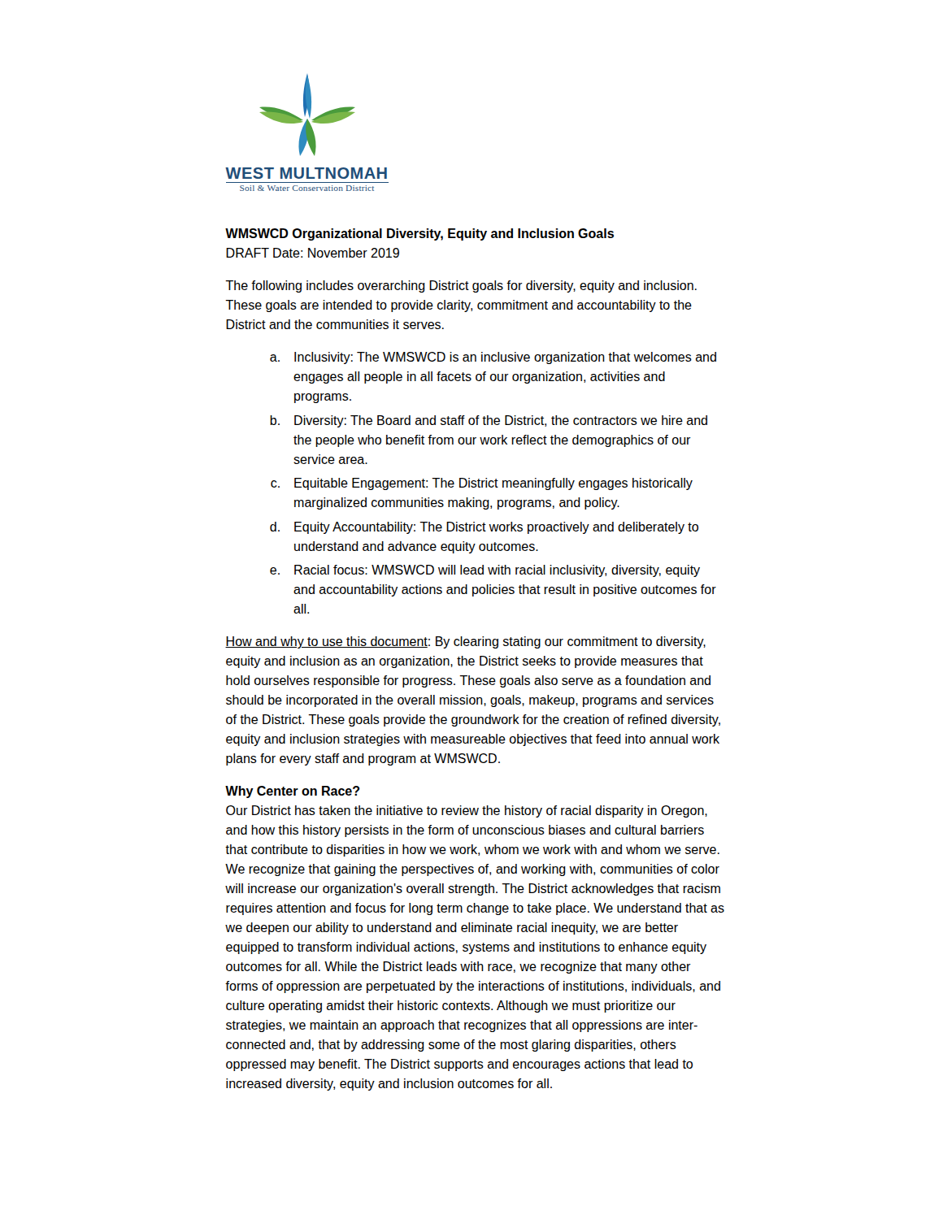WEST MULTNOMAH
Soil & Water Conservation District
WMSWCD Organizational Diversity, Equity and Inclusion Goals
DRAFT Date: November 2019
The following includes overarching District goals for diversity, equity and inclusion. These goals are intended to provide clarity, commitment and accountability to the District and the communities it serves.
Inclusivity: The WMSWCD is an inclusive organization that welcomes and engages all people in all facets of our organization, activities and programs.
Diversity: The Board and staff of the District, the contractors we hire and the people who benefit from our work reflect the demographics of our service area.
Equitable Engagement: The District meaningfully engages historically marginalized communities making, programs, and policy.
Equity Accountability: The District works proactively and deliberately to understand and advance equity outcomes.
Racial focus: WMSWCD will lead with racial inclusivity, diversity, equity and accountability actions and policies that result in positive outcomes for all.
How and why to use this document: By clearing stating our commitment to diversity, equity and inclusion as an organization, the District seeks to provide measures that hold ourselves responsible for progress. These goals also serve as a foundation and should be incorporated in the overall mission, goals, makeup, programs and services of the District. These goals provide the groundwork for the creation of refined diversity, equity and inclusion strategies with measureable objectives that feed into annual work plans for every staff and program at WMSWCD.
Why Center on Race?
Our District has taken the initiative to review the history of racial disparity in Oregon, and how this history persists in the form of unconscious biases and cultural barriers that contribute to disparities in how we work, whom we work with and whom we serve. We recognize that gaining the perspectives of, and working with, communities of color will increase our organization's overall strength. The District acknowledges that racism requires attention and focus for long term change to take place. We understand that as we deepen our ability to understand and eliminate racial inequity, we are better equipped to transform individual actions, systems and institutions to enhance equity outcomes for all. While the District leads with race, we recognize that many other forms of oppression are perpetuated by the interactions of institutions, individuals, and culture operating amidst their historic contexts. Although we must prioritize our strategies, we maintain an approach that recognizes that all oppressions are inter-connected and, that by addressing some of the most glaring disparities, others oppressed may benefit. The District supports and encourages actions that lead to increased diversity, equity and inclusion outcomes for all.